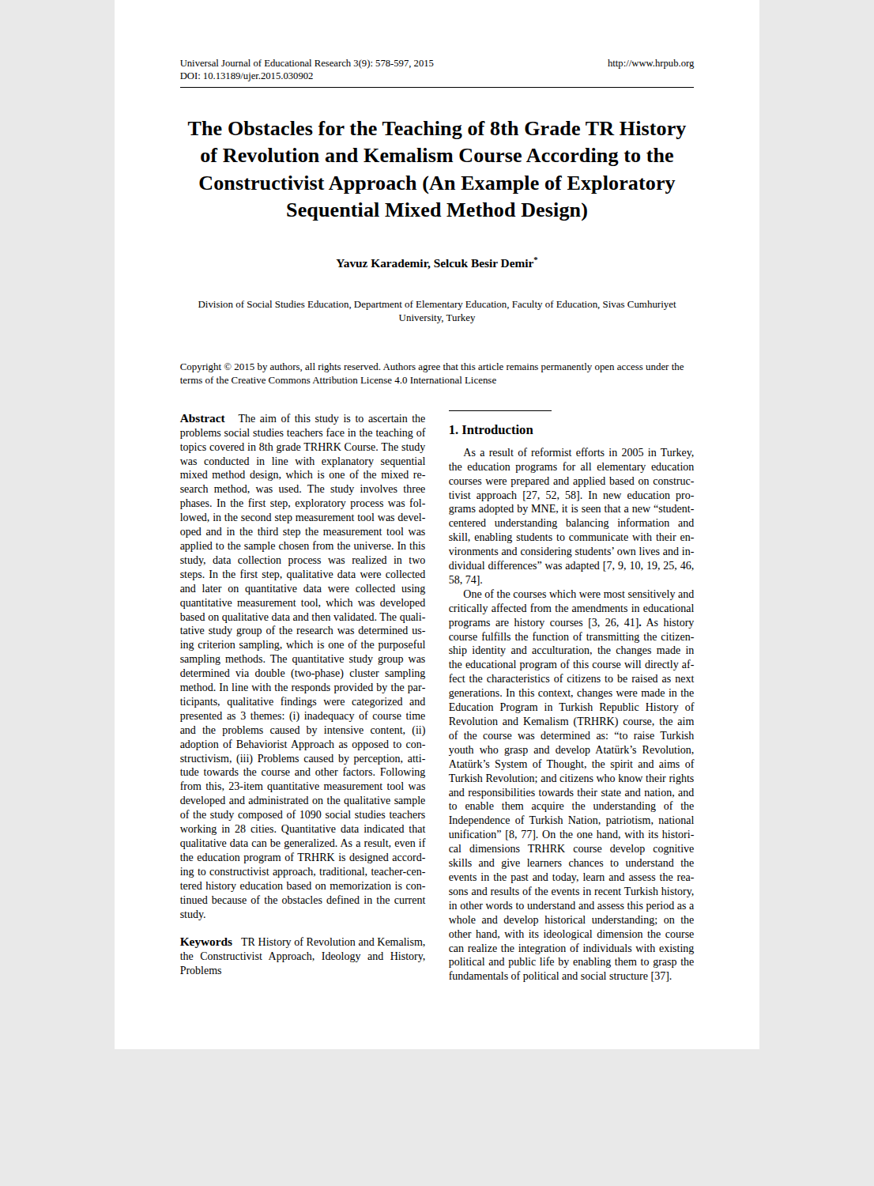Universal Journal of Educational Research 3(9): 578-597, 2015
DOI: 10.13189/ujer.2015.030902
http://www.hrpub.org
The Obstacles for the Teaching of 8th Grade TR History of Revolution and Kemalism Course According to the Constructivist Approach (An Example of Exploratory Sequential Mixed Method Design)
Yavuz Karademir, Selcuk Besir Demir*
Division of Social Studies Education, Department of Elementary Education, Faculty of Education, Sivas Cumhuriyet University, Turkey
Copyright © 2015 by authors, all rights reserved. Authors agree that this article remains permanently open access under the terms of the Creative Commons Attribution License 4.0 International License
Abstract The aim of this study is to ascertain the problems social studies teachers face in the teaching of topics covered in 8th grade TRHRK Course. The study was conducted in line with explanatory sequential mixed method design, which is one of the mixed research method, was used. The study involves three phases. In the first step, exploratory process was followed, in the second step measurement tool was developed and in the third step the measurement tool was applied to the sample chosen from the universe. In this study, data collection process was realized in two steps. In the first step, qualitative data were collected and later on quantitative data were collected using quantitative measurement tool, which was developed based on qualitative data and then validated. The qualitative study group of the research was determined using criterion sampling, which is one of the purposeful sampling methods. The quantitative study group was determined via double (two-phase) cluster sampling method. In line with the responds provided by the participants, qualitative findings were categorized and presented as 3 themes: (i) inadequacy of course time and the problems caused by intensive content, (ii) adoption of Behaviorist Approach as opposed to constructivism, (iii) Problems caused by perception, attitude towards the course and other factors. Following from this, 23-item quantitative measurement tool was developed and administrated on the qualitative sample of the study composed of 1090 social studies teachers working in 28 cities. Quantitative data indicated that qualitative data can be generalized. As a result, even if the education program of TRHRK is designed according to constructivist approach, traditional, teacher-centered history education based on memorization is continued because of the obstacles defined in the current study.
Keywords TR History of Revolution and Kemalism, the Constructivist Approach, Ideology and History, Problems
1. Introduction
As a result of reformist efforts in 2005 in Turkey, the education programs for all elementary education courses were prepared and applied based on constructivist approach [27, 52, 58]. In new education programs adopted by MNE, it is seen that a new “student-centered understanding balancing information and skill, enabling students to communicate with their environments and considering students’ own lives and individual differences” was adapted [7, 9, 10, 19, 25, 46, 58, 74].
One of the courses which were most sensitively and critically affected from the amendments in educational programs are history courses [3, 26, 41]. As history course fulfills the function of transmitting the citizenship identity and acculturation, the changes made in the educational program of this course will directly affect the characteristics of citizens to be raised as next generations. In this context, changes were made in the Education Program in Turkish Republic History of Revolution and Kemalism (TRHRK) course, the aim of the course was determined as: “to raise Turkish youth who grasp and develop Atatürk’s Revolution, Atatürk’s System of Thought, the spirit and aims of Turkish Revolution; and citizens who know their rights and responsibilities towards their state and nation, and to enable them acquire the understanding of the Independence of Turkish Nation, patriotism, national unification” [8, 77]. On the one hand, with its historical dimensions TRHRK course develop cognitive skills and give learners chances to understand the events in the past and today, learn and assess the reasons and results of the events in recent Turkish history, in other words to understand and assess this period as a whole and develop historical understanding; on the other hand, with its ideological dimension the course can realize the integration of individuals with existing political and public life by enabling them to grasp the fundamentals of political and social structure [37].